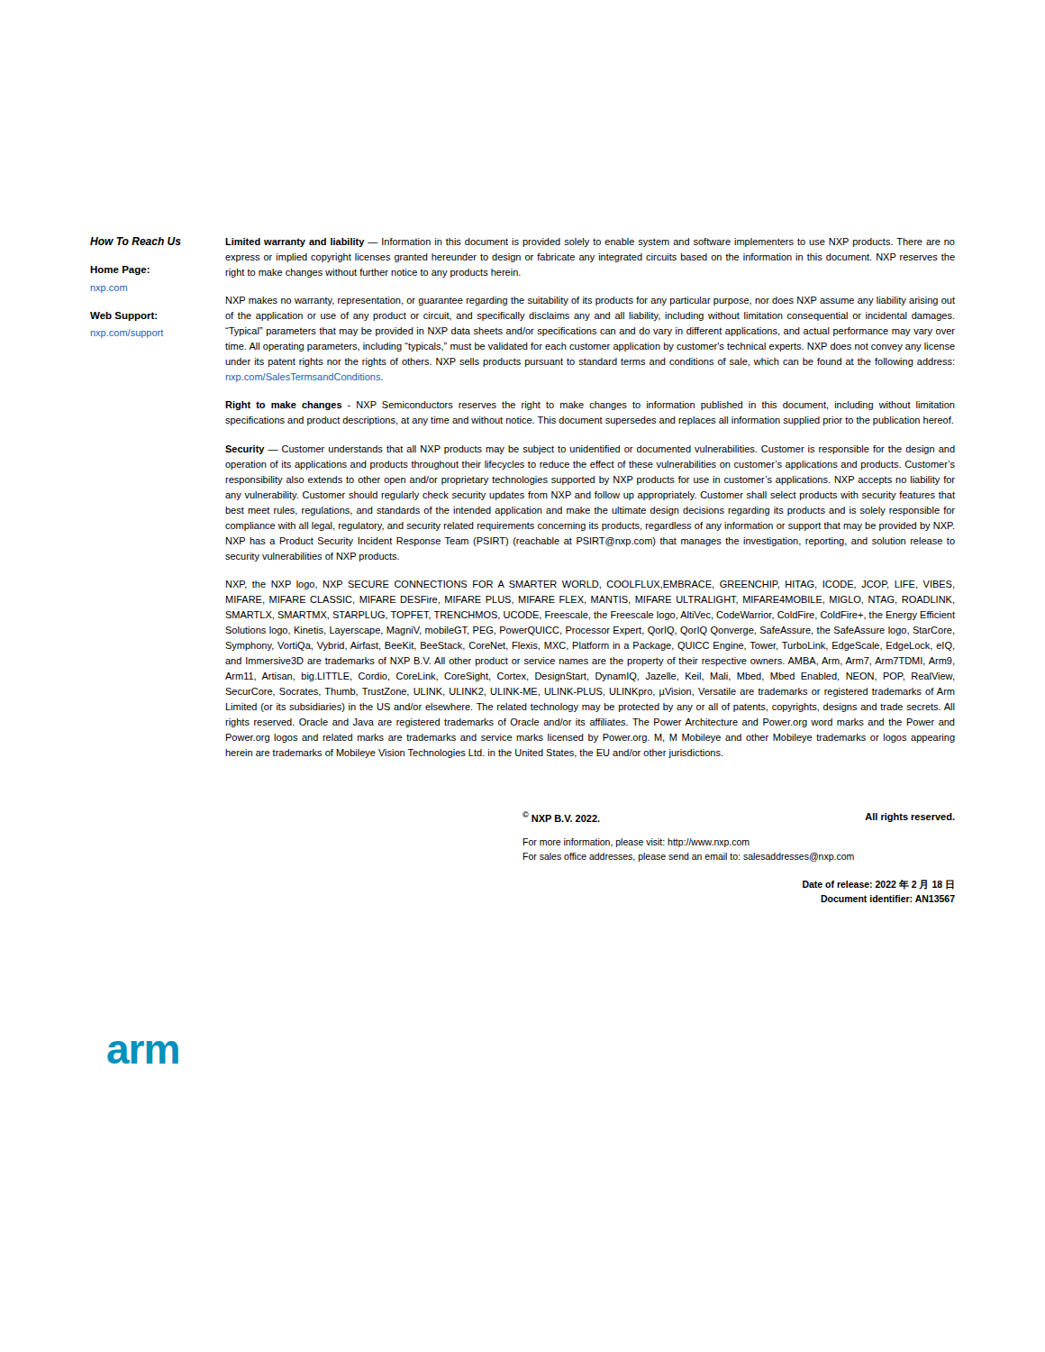How To Reach Us
Home Page:
nxp.com
Web Support:
nxp.com/support
Limited warranty and liability — Information in this document is provided solely to enable system and software implementers to use NXP products. There are no express or implied copyright licenses granted hereunder to design or fabricate any integrated circuits based on the information in this document. NXP reserves the right to make changes without further notice to any products herein.
NXP makes no warranty, representation, or guarantee regarding the suitability of its products for any particular purpose, nor does NXP assume any liability arising out of the application or use of any product or circuit, and specifically disclaims any and all liability, including without limitation consequential or incidental damages. “Typical” parameters that may be provided in NXP data sheets and/or specifications can and do vary in different applications, and actual performance may vary over time. All operating parameters, including “typicals,” must be validated for each customer application by customer's technical experts. NXP does not convey any license under its patent rights nor the rights of others. NXP sells products pursuant to standard terms and conditions of sale, which can be found at the following address: nxp.com/SalesTermsandConditions.
Right to make changes - NXP Semiconductors reserves the right to make changes to information published in this document, including without limitation specifications and product descriptions, at any time and without notice. This document supersedes and replaces all information supplied prior to the publication hereof.
Security — Customer understands that all NXP products may be subject to unidentified or documented vulnerabilities. Customer is responsible for the design and operation of its applications and products throughout their lifecycles to reduce the effect of these vulnerabilities on customer’s applications and products. Customer’s responsibility also extends to other open and/or proprietary technologies supported by NXP products for use in customer’s applications. NXP accepts no liability for any vulnerability. Customer should regularly check security updates from NXP and follow up appropriately. Customer shall select products with security features that best meet rules, regulations, and standards of the intended application and make the ultimate design decisions regarding its products and is solely responsible for compliance with all legal, regulatory, and security related requirements concerning its products, regardless of any information or support that may be provided by NXP. NXP has a Product Security Incident Response Team (PSIRT) (reachable at PSIRT@nxp.com) that manages the investigation, reporting, and solution release to security vulnerabilities of NXP products.
NXP, the NXP logo, NXP SECURE CONNECTIONS FOR A SMARTER WORLD, COOLFLUX,EMBRACE, GREENCHIP, HITAG, ICODE, JCOP, LIFE, VIBES, MIFARE, MIFARE CLASSIC, MIFARE DESFire, MIFARE PLUS, MIFARE FLEX, MANTIS, MIFARE ULTRALIGHT, MIFARE4MOBILE, MIGLO, NTAG, ROADLINK, SMARTLX, SMARTMX, STARPLUG, TOPFET, TRENCHMOS, UCODE, Freescale, the Freescale logo, AltiVec, CodeWarrior, ColdFire, ColdFire+, the Energy Efficient Solutions logo, Kinetis, Layerscape, MagniV, mobileGT, PEG, PowerQUICC, Processor Expert, QorIQ, QorIQ Qonverge, SafeAssure, the SafeAssure logo, StarCore, Symphony, VortiQa, Vybrid, Airfast, BeeKit, BeeStack, CoreNet, Flexis, MXC, Platform in a Package, QUICC Engine, Tower, TurboLink, EdgeScale, EdgeLock, eIQ, and Immersive3D are trademarks of NXP B.V. All other product or service names are the property of their respective owners. AMBA, Arm, Arm7, Arm7TDMI, Arm9, Arm11, Artisan, big.LITTLE, Cordio, CoreLink, CoreSight, Cortex, DesignStart, DynamIQ, Jazelle, Keil, Mali, Mbed, Mbed Enabled, NEON, POP, RealView, SecurCore, Socrates, Thumb, TrustZone, ULINK, ULINK2, ULINK-ME, ULINK-PLUS, ULINKpro, µVision, Versatile are trademarks or registered trademarks of Arm Limited (or its subsidiaries) in the US and/or elsewhere. The related technology may be protected by any or all of patents, copyrights, designs and trade secrets. All rights reserved. Oracle and Java are registered trademarks of Oracle and/or its affiliates. The Power Architecture and Power.org word marks and the Power and Power.org logos and related marks are trademarks and service marks licensed by Power.org. M, M Mobileye and other Mobileye trademarks or logos appearing herein are trademarks of Mobileye Vision Technologies Ltd. in the United States, the EU and/or other jurisdictions.
arm
© NXP B.V. 2022. All rights reserved.
For more information, please visit: http://www.nxp.com
For sales office addresses, please send an email to: salesaddresses@nxp.com
Date of release: 2022 年 2 月 18 日
Document identifier: AN13567